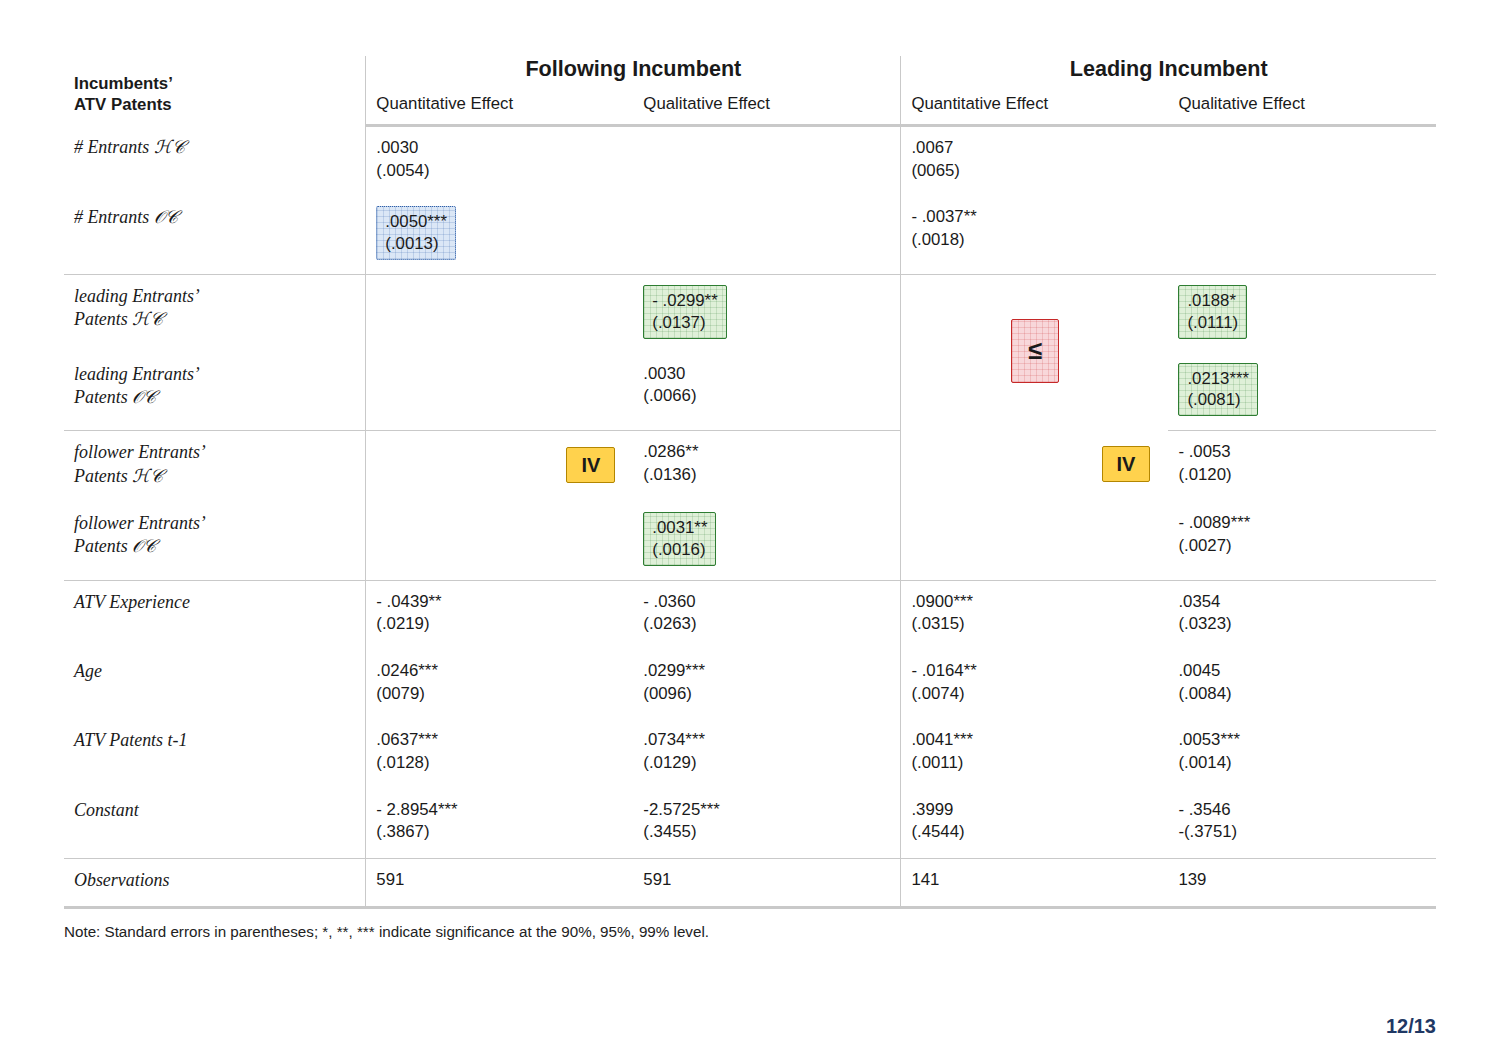| Incumbents’ ATV Patents | Following Incumbent | Leading Incumbent |
| --- | --- | --- |
| Quantitative Effect | Qualitative Effect | Quantitative Effect | Qualitative Effect |
| # Entrants ℋ𝒞 | .0030 (.0054) | | .0067 (0065) | |
| # Entrants 𝒪𝒞 | .0050*** (.0013) | | - .0037** (.0018) | |
| leading Entrants’ Patents ℋ𝒞 | | - .0299** (.0137) | ≤ | .0188* (.0111) |
| leading Entrants’ Patents 𝒪𝒞 | | .0030 (.0066) | .0213*** (.0081) |
| follower Entrants’ Patents ℋ𝒞 | IV | .0286** (.0136) | IV | - .0053 (.0120) |
| follower Entrants’ Patents 𝒪𝒞 | | .0031** (.0016) | | - .0089*** (.0027) |
| ATV Experience | - .0439** (.0219) | - .0360 (.0263) | .0900*** (.0315) | .0354 (.0323) |
| Age | .0246*** (0079) | .0299*** (0096) | - .0164** (.0074) | .0045 (.0084) |
| ATV Patents t-1 | .0637*** (.0128) | .0734*** (.0129) | .0041*** (.0011) | .0053*** (.0014) |
| Constant | - 2.8954*** (.3867) | -2.5725*** (.3455) | .3999 (.4544) | - .3546 -(.3751) |
| Observations | 591 | 591 | 141 | 139 |
Note: Standard errors in parentheses; *, **, *** indicate significance at the 90%, 95%, 99% level.
12/13